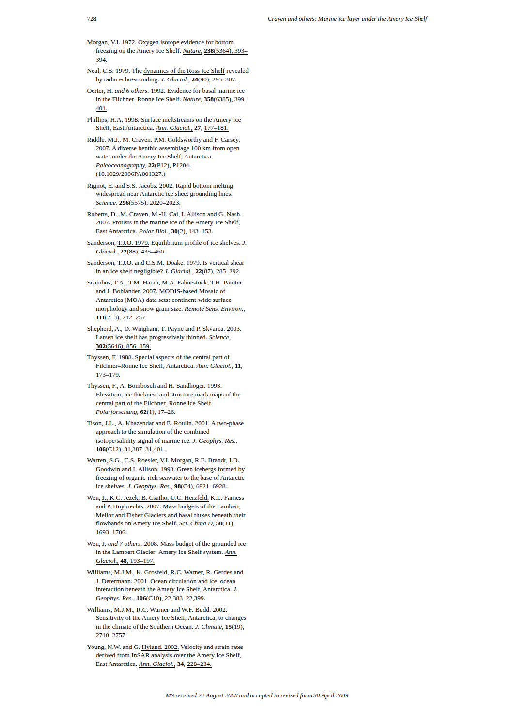728 Craven and others: Marine ice layer under the Amery Ice Shelf
Morgan, V.I. 1972. Oxygen isotope evidence for bottom freezing on the Amery Ice Shelf. Nature, 238(5364), 393–394.
Neal, C.S. 1979. The dynamics of the Ross Ice Shelf revealed by radio echo-sounding. J. Glaciol., 24(90), 295–307.
Oerter, H. and 6 others. 1992. Evidence for basal marine ice in the Filchner–Ronne Ice Shelf. Nature, 358(6385), 399–401.
Phillips, H.A. 1998. Surface meltstreams on the Amery Ice Shelf, East Antarctica. Ann. Glaciol., 27, 177–181.
Riddle, M.J., M. Craven, P.M. Goldsworthy and F. Carsey. 2007. A diverse benthic assemblage 100 km from open water under the Amery Ice Shelf, Antarctica. Paleoceanography, 22(P12), P1204. (10.1029/2006PA001327.)
Rignot, E. and S.S. Jacobs. 2002. Rapid bottom melting widespread near Antarctic ice sheet grounding lines. Science, 296(5575), 2020–2023.
Roberts, D., M. Craven, M.-H. Cai, I. Allison and G. Nash. 2007. Protists in the marine ice of the Amery Ice Shelf, East Antarctica. Polar Biol., 30(2), 143–153.
Sanderson, T.J.O. 1979. Equilibrium profile of ice shelves. J. Glaciol., 22(88), 435–460.
Sanderson, T.J.O. and C.S.M. Doake. 1979. Is vertical shear in an ice shelf negligible? J. Glaciol., 22(87), 285–292.
Scambos, T.A., T.M. Haran, M.A. Fahnestock, T.H. Painter and J. Bohlander. 2007. MODIS-based Mosaic of Antarctica (MOA) data sets: continent-wide surface morphology and snow grain size. Remote Sens. Environ., 111(2–3), 242–257.
Shepherd, A., D. Wingham, T. Payne and P. Skvarca. 2003. Larsen ice shelf has progressively thinned. Science, 302(5646), 856–859.
Thyssen, F. 1988. Special aspects of the central part of Filchner–Ronne Ice Shelf, Antarctica. Ann. Glaciol., 11, 173–179.
Thyssen, F., A. Bombosch and H. Sandhöger. 1993. Elevation, ice thickness and structure mark maps of the central part of the Filchner–Ronne Ice Shelf. Polarforschung, 62(1), 17–26.
Tison, J.L., A. Khazendar and E. Roulin. 2001. A two-phase approach to the simulation of the combined isotope/salinity signal of marine ice. J. Geophys. Res., 106(C12), 31,387–31,401.
Warren, S.G., C.S. Roesler, V.I. Morgan, R.E. Brandt, I.D. Goodwin and I. Allison. 1993. Green icebergs formed by freezing of organic-rich seawater to the base of Antarctic ice shelves. J. Geophys. Res., 98(C4), 6921–6928.
Wen, J., K.C. Jezek, B. Csatho, U.C. Herzfeld, K.L. Farness and P. Huybrechts. 2007. Mass budgets of the Lambert, Mellor and Fisher Glaciers and basal fluxes beneath their flowbands on Amery Ice Shelf. Sci. China D, 50(11), 1693–1706.
Wen, J. and 7 others. 2008. Mass budget of the grounded ice in the Lambert Glacier–Amery Ice Shelf system. Ann. Glaciol., 48, 193–197.
Williams, M.J.M., K. Grosfeld, R.C. Warner, R. Gerdes and J. Determann. 2001. Ocean circulation and ice–ocean interaction beneath the Amery Ice Shelf, Antarctica. J. Geophys. Res., 106(C10), 22,383–22,399.
Williams, M.J.M., R.C. Warner and W.F. Budd. 2002. Sensitivity of the Amery Ice Shelf, Antarctica, to changes in the climate of the Southern Ocean. J. Climate, 15(19), 2740–2757.
Young, N.W. and G. Hyland. 2002. Velocity and strain rates derived from InSAR analysis over the Amery Ice Shelf, East Antarctica. Ann. Glaciol., 34, 228–234.
MS received 22 August 2008 and accepted in revised form 30 April 2009